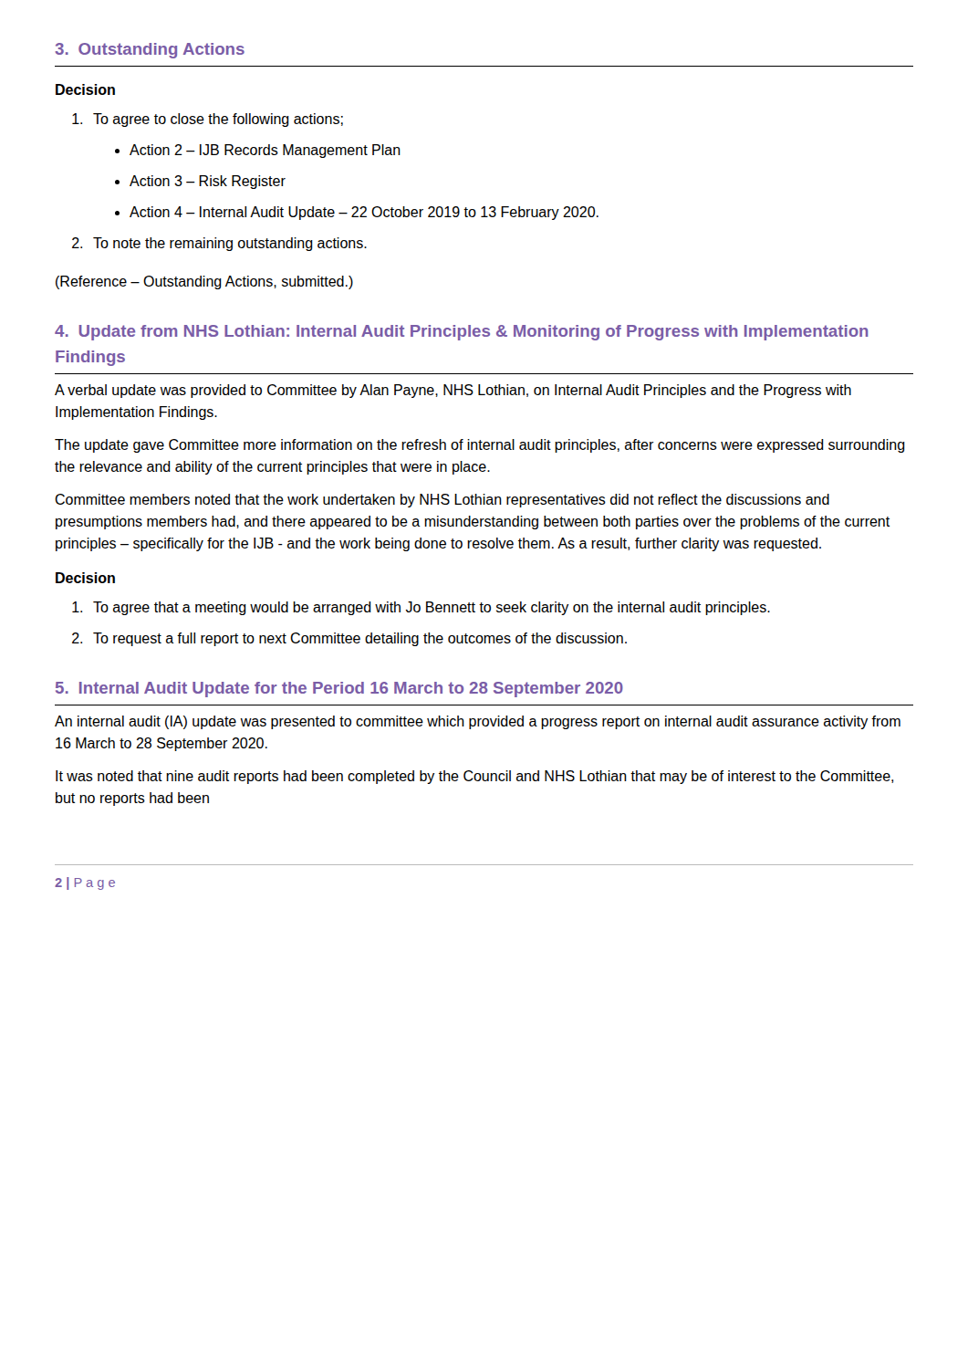3. Outstanding Actions
Decision
To agree to close the following actions;
Action 2 – IJB Records Management Plan
Action 3 – Risk Register
Action 4 – Internal Audit Update – 22 October 2019 to 13 February 2020.
To note the remaining outstanding actions.
(Reference – Outstanding Actions, submitted.)
4. Update from NHS Lothian: Internal Audit Principles & Monitoring of Progress with Implementation Findings
A verbal update was provided to Committee by Alan Payne, NHS Lothian, on Internal Audit Principles and the Progress with Implementation Findings.
The update gave Committee more information on the refresh of internal audit principles, after concerns were expressed surrounding the relevance and ability of the current principles that were in place.
Committee members noted that the work undertaken by NHS Lothian representatives did not reflect the discussions and presumptions members had, and there appeared to be a misunderstanding between both parties over the problems of the current principles – specifically for the IJB - and the work being done to resolve them. As a result, further clarity was requested.
Decision
To agree that a meeting would be arranged with Jo Bennett to seek clarity on the internal audit principles.
To request a full report to next Committee detailing the outcomes of the discussion.
5. Internal Audit Update for the Period 16 March to 28 September 2020
An internal audit (IA) update was presented to committee which provided a progress report on internal audit assurance activity from 16 March to 28 September 2020.
It was noted that nine audit reports had been completed by the Council and NHS Lothian that may be of interest to the Committee, but no reports had been
2 | P a g e